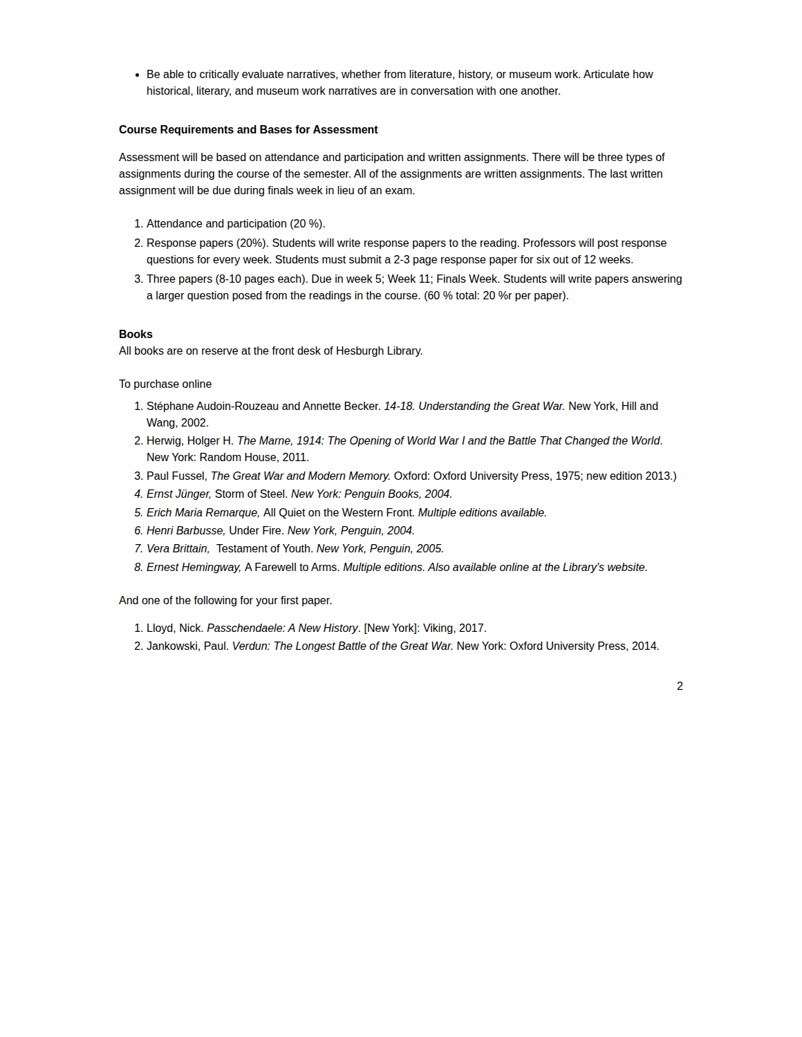Be able to critically evaluate narratives, whether from literature, history, or museum work. Articulate how historical, literary, and museum work narratives are in conversation with one another.
Course Requirements and Bases for Assessment
Assessment will be based on attendance and participation and written assignments. There will be three types of assignments during the course of the semester. All of the assignments are written assignments. The last written assignment will be due during finals week in lieu of an exam.
Attendance and participation (20 %).
Response papers (20%). Students will write response papers to the reading. Professors will post response questions for every week. Students must submit a 2-3 page response paper for six out of 12 weeks.
Three papers (8-10 pages each). Due in week 5; Week 11; Finals Week. Students will write papers answering a larger question posed from the readings in the course. (60 % total: 20 %r per paper).
Books
All books are on reserve at the front desk of Hesburgh Library.
To purchase online
Stéphane Audoin-Rouzeau and Annette Becker. 14-18. Understanding the Great War. New York, Hill and Wang, 2002.
Herwig, Holger H. The Marne, 1914: The Opening of World War I and the Battle That Changed the World. New York: Random House, 2011.
Paul Fussel, The Great War and Modern Memory. Oxford: Oxford University Press, 1975; new edition 2013.)
Ernst Jünger, Storm of Steel. New York: Penguin Books, 2004.
Erich Maria Remarque, All Quiet on the Western Front. Multiple editions available.
Henri Barbusse, Under Fire. New York, Penguin, 2004.
Vera Brittain, Testament of Youth. New York, Penguin, 2005.
Ernest Hemingway, A Farewell to Arms. Multiple editions. Also available online at the Library's website.
And one of the following for your first paper.
Lloyd, Nick. Passchendaele: A New History. [New York]: Viking, 2017.
Jankowski, Paul. Verdun: The Longest Battle of the Great War. New York: Oxford University Press, 2014.
2